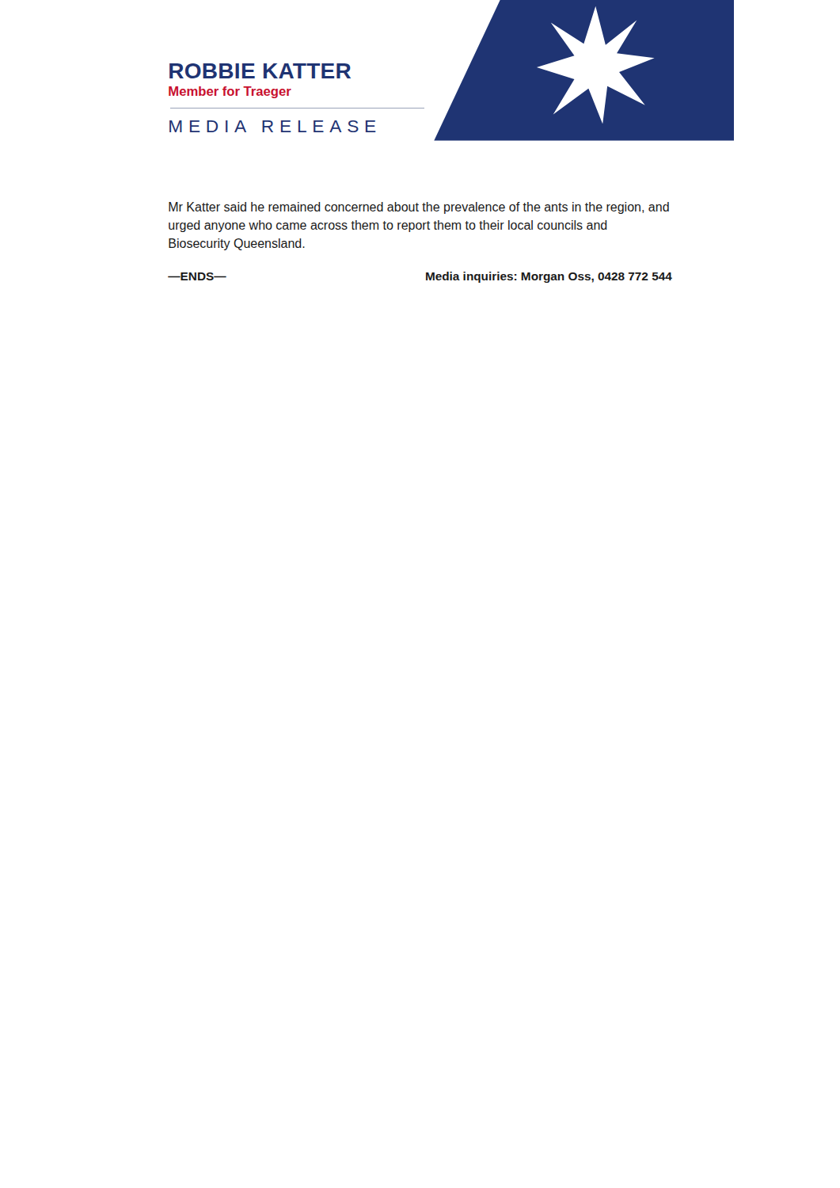ROBBIE KATTER
Member for Traeger
MEDIA RELEASE
Mr Katter said he remained concerned about the prevalence of the ants in the region, and urged anyone who came across them to report them to their local councils and Biosecurity Queensland.
—ENDS— Media inquiries: Morgan Oss, 0428 772 544